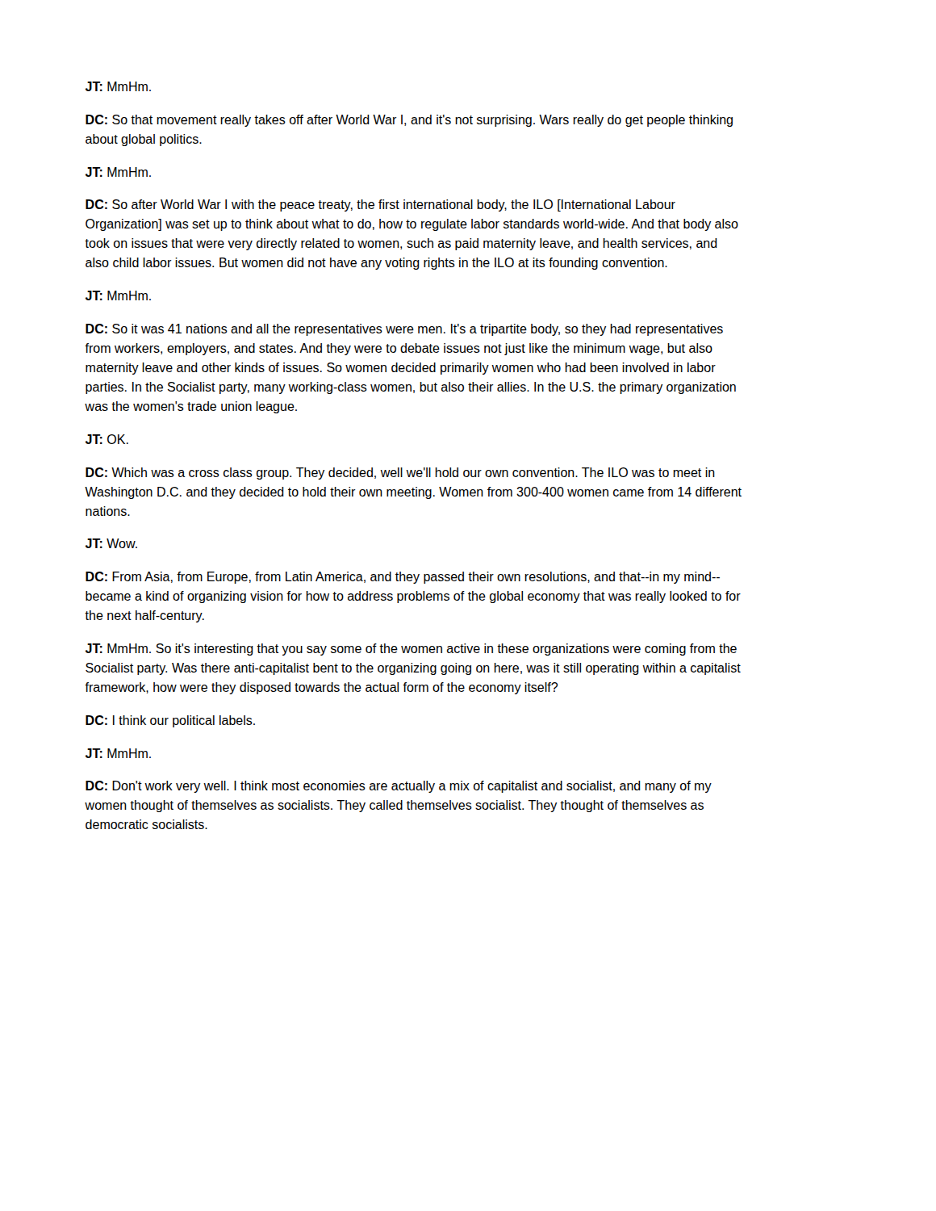JT: MmHm.
DC: So that movement really takes off after World War I, and it's not surprising. Wars really do get people thinking about global politics.
JT: MmHm.
DC: So after World War I with the peace treaty, the first international body, the ILO [International Labour Organization] was set up to think about what to do, how to regulate labor standards world-wide. And that body also took on issues that were very directly related to women, such as paid maternity leave, and health services, and also child labor issues. But women did not have any voting rights in the ILO at its founding convention.
JT: MmHm.
DC: So it was 41 nations and all the representatives were men. It's a tripartite body, so they had representatives from workers, employers, and states. And they were to debate issues not just like the minimum wage, but also maternity leave and other kinds of issues. So women decided primarily women who had been involved in labor parties. In the Socialist party, many working-class women, but also their allies. In the U.S. the primary organization was the women's trade union league.
JT: OK.
DC: Which was a cross class group. They decided, well we'll hold our own convention. The ILO was to meet in Washington D.C. and they decided to hold their own meeting. Women from 300-400 women came from 14 different nations.
JT: Wow.
DC: From Asia, from Europe, from Latin America, and they passed their own resolutions, and that--in my mind--became a kind of organizing vision for how to address problems of the global economy that was really looked to for the next half-century.
JT: MmHm. So it's interesting that you say some of the women active in these organizations were coming from the Socialist party. Was there anti-capitalist bent to the organizing going on here, was it still operating within a capitalist framework, how were they disposed towards the actual form of the economy itself?
DC: I think our political labels.
JT: MmHm.
DC: Don't work very well. I think most economies are actually a mix of capitalist and socialist, and many of my women thought of themselves as socialists. They called themselves socialist. They thought of themselves as democratic socialists.